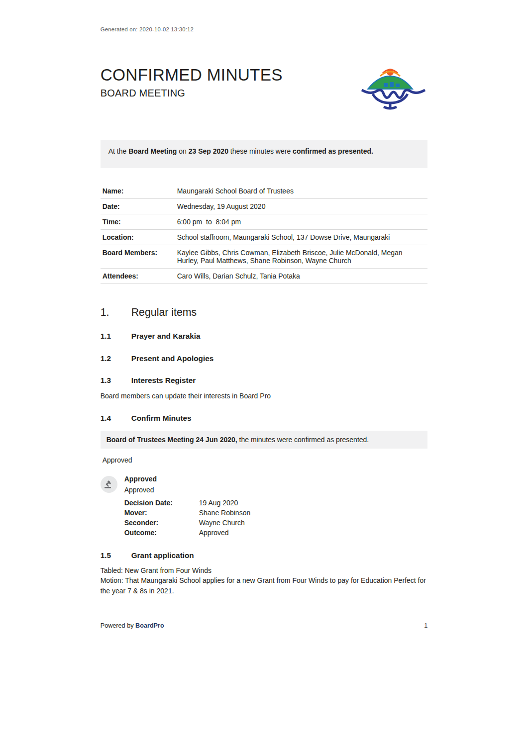Generated on: 2020-10-02 13:30:12
CONFIRMED MINUTES
BOARD MEETING
At the Board Meeting on 23 Sep 2020 these minutes were confirmed as presented.
| Name: | Maungaraki School Board of Trustees |
| Date: | Wednesday, 19 August 2020 |
| Time: | 6:00 pm to 8:04 pm |
| Location: | School staffroom, Maungaraki School, 137 Dowse Drive, Maungaraki |
| Board Members: | Kaylee Gibbs, Chris Cowman, Elizabeth Briscoe, Julie McDonald, Megan Hurley, Paul Matthews, Shane Robinson, Wayne Church |
| Attendees: | Caro Wills, Darian Schulz, Tania Potaka |
1. Regular items
1.1 Prayer and Karakia
1.2 Present and Apologies
1.3 Interests Register
Board members can update their interests in Board Pro
1.4 Confirm Minutes
Board of Trustees Meeting 24 Jun 2020, the minutes were confirmed as presented.
Approved
Approved
Approved
| Decision Date: | 19 Aug 2020 |
| Mover: | Shane Robinson |
| Seconder: | Wayne Church |
| Outcome: | Approved |
1.5 Grant application
Tabled: New Grant from Four Winds
Motion: That Maungaraki School applies for a new Grant from Four Winds to pay for Education Perfect for the year 7 & 8s in 2021.
Powered by BoardPro
1